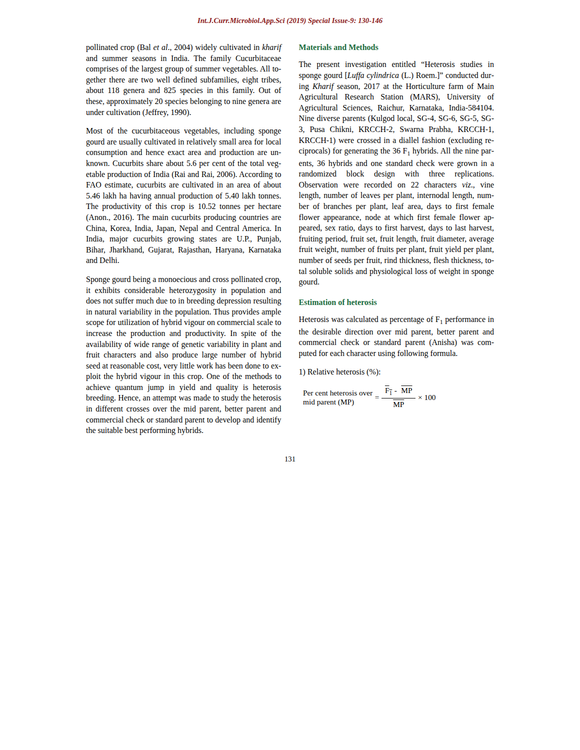Int.J.Curr.Microbiol.App.Sci (2019) Special Issue-9: 130-146
pollinated crop (Bal et al., 2004) widely cultivated in kharif and summer seasons in India. The family Cucurbitaceae comprises of the largest group of summer vegetables. All together there are two well defined subfamilies, eight tribes, about 118 genera and 825 species in this family. Out of these, approximately 20 species belonging to nine genera are under cultivation (Jeffrey, 1990).
Most of the cucurbitaceous vegetables, including sponge gourd are usually cultivated in relatively small area for local consumption and hence exact area and production are unknown. Cucurbits share about 5.6 per cent of the total vegetable production of India (Rai and Rai, 2006). According to FAO estimate, cucurbits are cultivated in an area of about 5.46 lakh ha having annual production of 5.40 lakh tonnes. The productivity of this crop is 10.52 tonnes per hectare (Anon., 2016). The main cucurbits producing countries are China, Korea, India, Japan, Nepal and Central America. In India, major cucurbits growing states are U.P., Punjab, Bihar, Jharkhand, Gujarat, Rajasthan, Haryana, Karnataka and Delhi.
Sponge gourd being a monoecious and cross pollinated crop, it exhibits considerable heterozygosity in population and does not suffer much due to in breeding depression resulting in natural variability in the population. Thus provides ample scope for utilization of hybrid vigour on commercial scale to increase the production and productivity. In spite of the availability of wide range of genetic variability in plant and fruit characters and also produce large number of hybrid seed at reasonable cost, very little work has been done to exploit the hybrid vigour in this crop. One of the methods to achieve quantum jump in yield and quality is heterosis breeding. Hence, an attempt was made to study the heterosis in different crosses over the mid parent, better parent and commercial check or standard parent to develop and identify the suitable best performing hybrids.
Materials and Methods
The present investigation entitled “Heterosis studies in sponge gourd [Luffa cylindrica (L.) Roem.]” conducted during Kharif season, 2017 at the Horticulture farm of Main Agricultural Research Station (MARS), University of Agricultural Sciences, Raichur, Karnataka, India-584104. Nine diverse parents (Kulgod local, SG-4, SG-6, SG-5, SG-3, Pusa Chikni, KRCCH-2, Swarna Prabha, KRCCH-1, KRCCH-1) were crossed in a diallel fashion (excluding reciprocals) for generating the 36 F1 hybrids. All the nine parents, 36 hybrids and one standard check were grown in a randomized block design with three replications. Observation were recorded on 22 characters viz., vine length, number of leaves per plant, internodal length, number of branches per plant, leaf area, days to first female flower appearance, node at which first female flower appeared, sex ratio, days to first harvest, days to last harvest, fruiting period, fruit set, fruit length, fruit diameter, average fruit weight, number of fruits per plant, fruit yield per plant, number of seeds per fruit, rind thickness, flesh thickness, total soluble solids and physiological loss of weight in sponge gourd.
Estimation of heterosis
Heterosis was calculated as percentage of F1 performance in the desirable direction over mid parent, better parent and commercial check or standard parent (Anisha) was computed for each character using following formula.
1) Relative heterosis (%):
| Per cent heterosis over mid parent (MP) | = | F 1 - MP MP | × 100 |
131